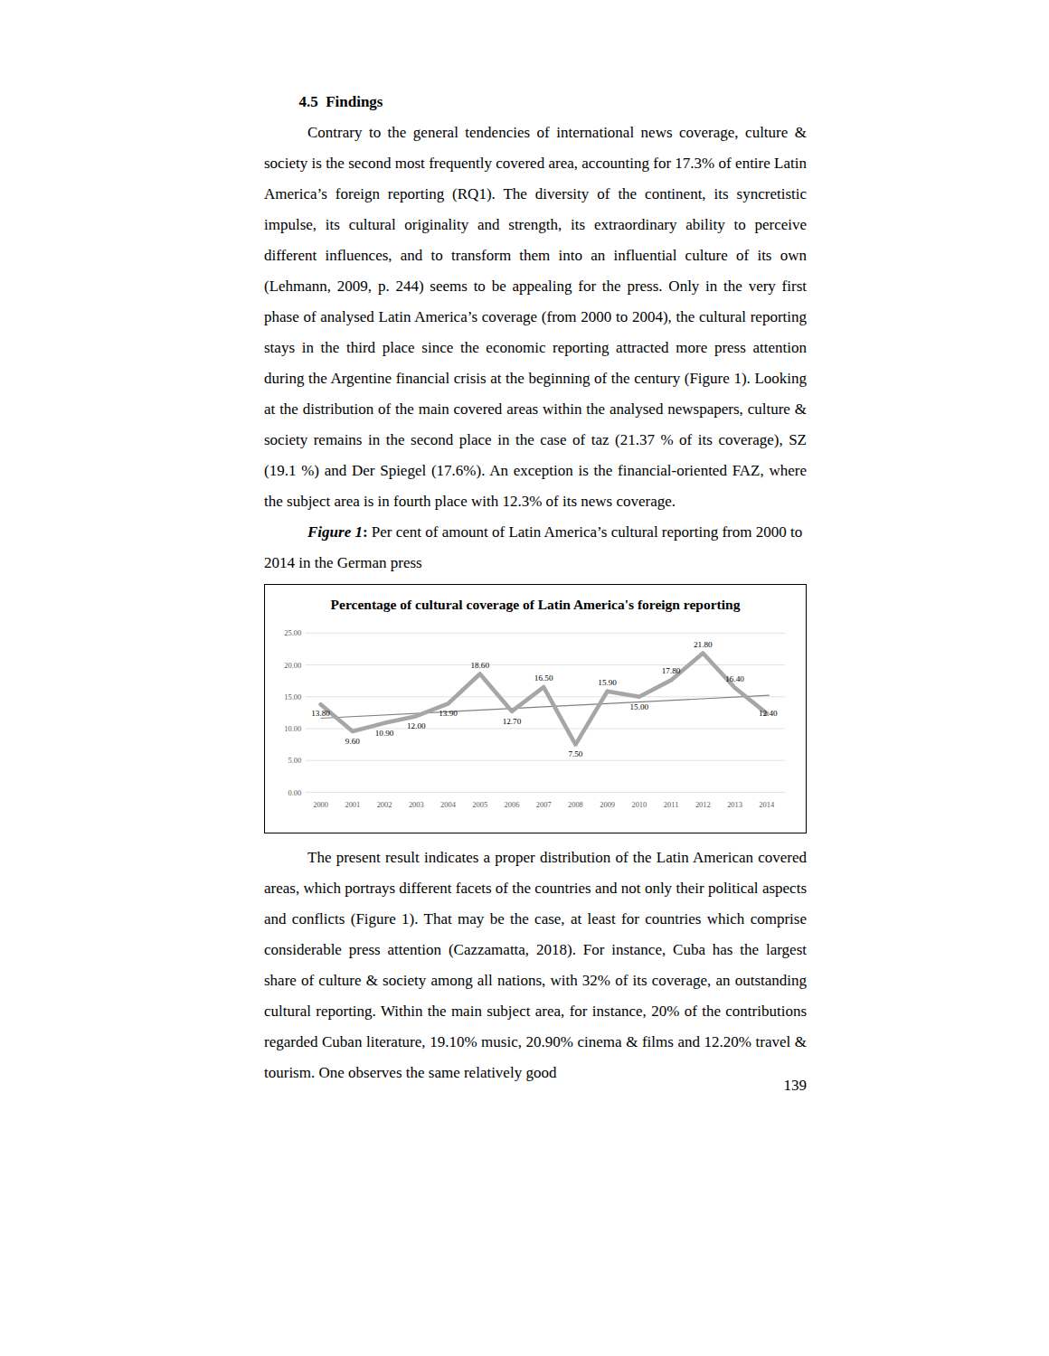4.5 Findings
Contrary to the general tendencies of international news coverage, culture & society is the second most frequently covered area, accounting for 17.3% of entire Latin America’s foreign reporting (RQ1). The diversity of the continent, its syncretistic impulse, its cultural originality and strength, its extraordinary ability to perceive different influences, and to transform them into an influential culture of its own (Lehmann, 2009, p. 244) seems to be appealing for the press. Only in the very first phase of analysed Latin America’s coverage (from 2000 to 2004), the cultural reporting stays in the third place since the economic reporting attracted more press attention during the Argentine financial crisis at the beginning of the century (Figure 1). Looking at the distribution of the main covered areas within the analysed newspapers, culture & society remains in the second place in the case of taz (21.37 % of its coverage), SZ (19.1 %) and Der Spiegel (17.6%). An exception is the financial-oriented FAZ, where the subject area is in fourth place with 12.3% of its news coverage.
Figure 1: Per cent of amount of Latin America’s cultural reporting from 2000 to 2014 in the German press
Percentage of cultural coverage of Latin America's foreign reporting
25.00 20.00 15.00 10.00 5.00 0.00 13.80 9.60 10.90 12.00 13.90 18.60 12.70 16.50 7.50 15.90 15.00 17.80 21.80 16.40 12.40 2000 2001 2002 2003 2004 2005 2006 2007 2008 2009 2010 2011 2012 2013 2014
The present result indicates a proper distribution of the Latin American covered areas, which portrays different facets of the countries and not only their political aspects and conflicts (Figure 1). That may be the case, at least for countries which comprise considerable press attention (Cazzamatta, 2018). For instance, Cuba has the largest share of culture & society among all nations, with 32% of its coverage, an outstanding cultural reporting. Within the main subject area, for instance, 20% of the contributions regarded Cuban literature, 19.10% music, 20.90% cinema & films and 12.20% travel & tourism. One observes the same relatively good
139